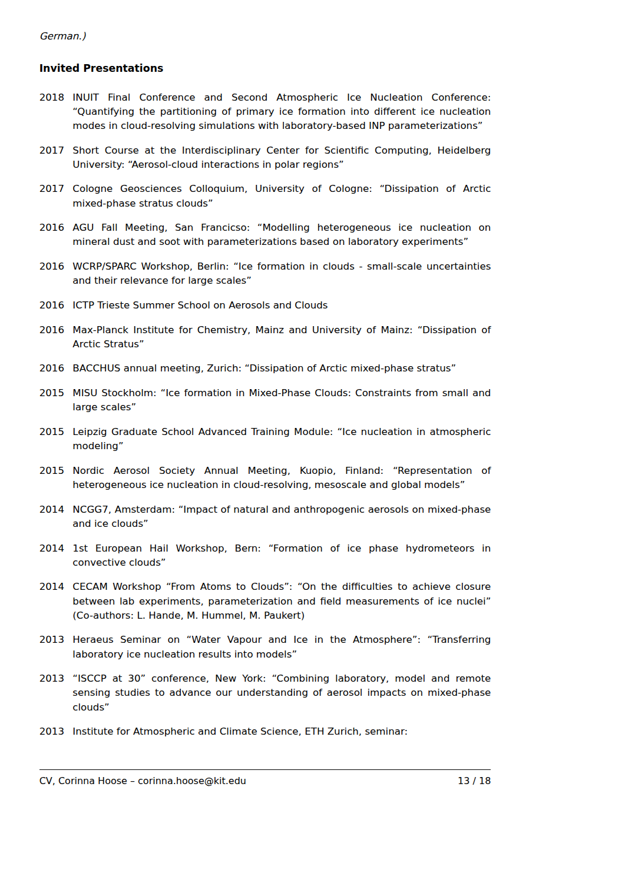German.)
Invited Presentations
2018
INUIT Final Conference and Second Atmospheric Ice Nucleation Conference: “Quantifying the partitioning of primary ice formation into different ice nucleation modes in cloud-resolving simulations with laboratory-based INP parameterizations”
2017
Short Course at the Interdisciplinary Center for Scientific Computing, Heidelberg University: “Aerosol-cloud interactions in polar regions”
2017
Cologne Geosciences Colloquium, University of Cologne: “Dissipation of Arctic mixed-phase stratus clouds”
2016
AGU Fall Meeting, San Francicso: “Modelling heterogeneous ice nucleation on mineral dust and soot with parameterizations based on laboratory experiments”
2016
WCRP/SPARC Workshop, Berlin: “Ice formation in clouds - small-scale uncertainties and their relevance for large scales”
2016
ICTP Trieste Summer School on Aerosols and Clouds
2016
Max-Planck Institute for Chemistry, Mainz and University of Mainz: “Dissipation of Arctic Stratus”
2016
BACCHUS annual meeting, Zurich: “Dissipation of Arctic mixed-phase stratus”
2015
MISU Stockholm: “Ice formation in Mixed-Phase Clouds: Constraints from small and large scales”
2015
Leipzig Graduate School Advanced Training Module: “Ice nucleation in atmospheric modeling”
2015
Nordic Aerosol Society Annual Meeting, Kuopio, Finland: “Representation of heterogeneous ice nucleation in cloud-resolving, mesoscale and global models”
2014
NCGG7, Amsterdam: “Impact of natural and anthropogenic aerosols on mixed-phase and ice clouds”
2014
1st European Hail Workshop, Bern: “Formation of ice phase hydrometeors in convective clouds”
2014
CECAM Workshop “From Atoms to Clouds”: “On the difficulties to achieve closure between lab experiments, parameterization and field measurements of ice nuclei” (Co-authors: L. Hande, M. Hummel, M. Paukert)
2013
Heraeus Seminar on “Water Vapour and Ice in the Atmosphere”: “Transferring laboratory ice nucleation results into models”
2013
“ISCCP at 30” conference, New York: “Combining laboratory, model and remote sensing studies to advance our understanding of aerosol impacts on mixed-phase clouds”
2013
Institute for Atmospheric and Climate Science, ETH Zurich, seminar:
CV, Corinna Hoose – corinna.hoose@kit.edu 13 / 18